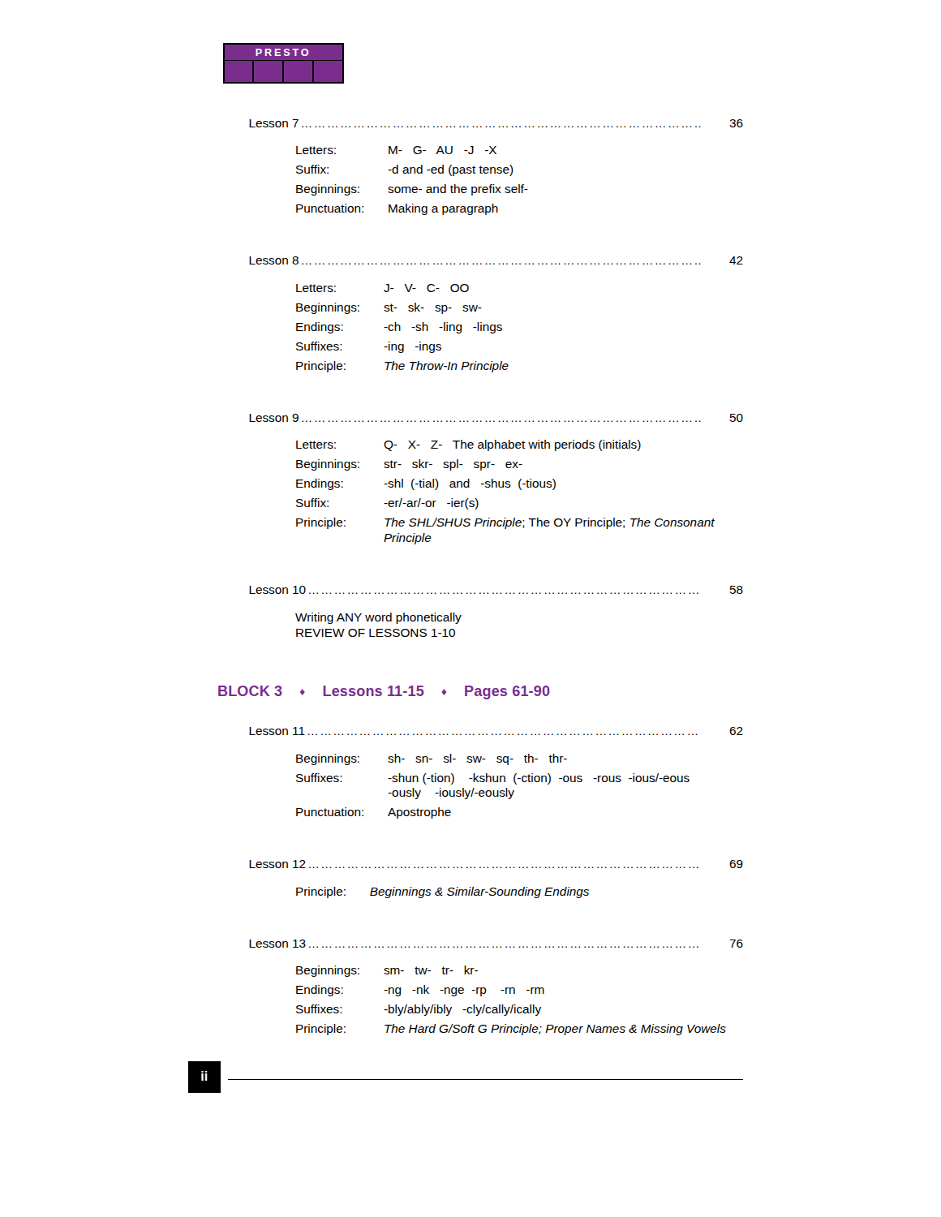PRESTO
Lesson 7 ………………………………………………………………………………………………………………………………… 36
| Letters: | M- G- AU -J -X |
| Suffix: | -d and -ed (past tense) |
| Beginnings: | some- and the prefix self- |
| Punctuation: | Making a paragraph |
Lesson 8 ………………………………………………………………………………………………………………………………… 42
| Letters: | J- V- C- OO |
| Beginnings: | st- sk- sp- sw- |
| Endings: | -ch -sh -ling -lings |
| Suffixes: | -ing -ings |
| Principle: | The Throw-In Principle |
Lesson 9 ………………………………………………………………………………………………………………………………… 50
| Letters: | Q- X- Z- The alphabet with periods (initials) |
| Beginnings: | str- skr- spl- spr- ex- |
| Endings: | -shl (-tial) and -shus (-tious) |
| Suffix: | -er/-ar/-or -ier(s) |
| Principle: | The SHL/SHUS Principle ; The OY Principle; The Consonant Principle |
Lesson 10 ………………………………………………………………………………………………………………………………… 58
Writing ANY word phonetically
REVIEW OF LESSONS 1-10
BLOCK 3♦Lessons 11-15♦Pages 61-90
Lesson 11 ……………………………………………………………………………………………………………………………….. 62
| Beginnings: | sh- sn- sl- sw- sq- th- thr- |
| Suffixes: | -shun (-tion) -kshun (-ction) -ous -rous -ious/-eous -ously -iously/-eously |
| Punctuation: | Apostrophe |
Lesson 12 ………………………………………………………………………………………………………………………………… 69
| Principle: | Beginnings & Similar-Sounding Endings |
Lesson 13 ………………………………………………………………………………………………………………………………… 76
| Beginnings: | sm- tw- tr- kr- |
| Endings: | -ng -nk -nge -rp -rn -rm |
| Suffixes: | -bly/ably/ibly -cly/cally/ically |
| Principle: | The Hard G/Soft G Principle; Proper Names & Missing Vowels |
ii